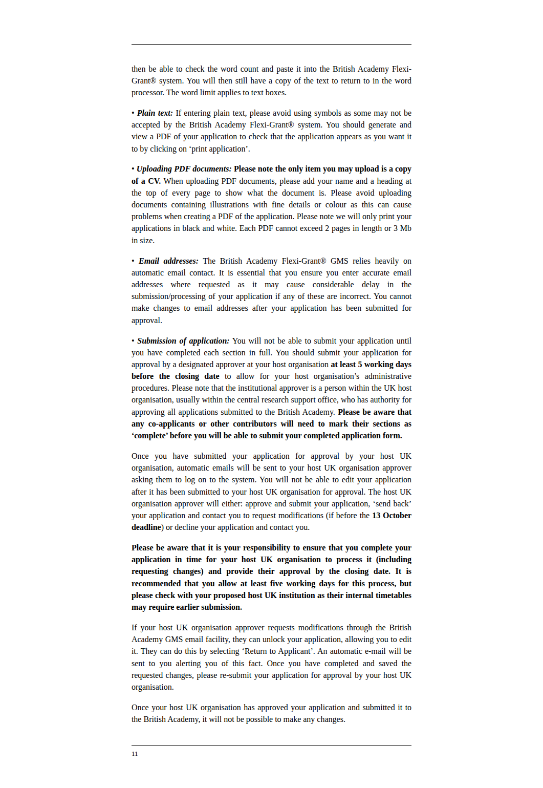then be able to check the word count and paste it into the British Academy Flexi-Grant® system. You will then still have a copy of the text to return to in the word processor. The word limit applies to text boxes.
• Plain text: If entering plain text, please avoid using symbols as some may not be accepted by the British Academy Flexi-Grant® system. You should generate and view a PDF of your application to check that the application appears as you want it to by clicking on ‘print application’.
• Uploading PDF documents: Please note the only item you may upload is a copy of a CV. When uploading PDF documents, please add your name and a heading at the top of every page to show what the document is. Please avoid uploading documents containing illustrations with fine details or colour as this can cause problems when creating a PDF of the application. Please note we will only print your applications in black and white. Each PDF cannot exceed 2 pages in length or 3 Mb in size.
• Email addresses: The British Academy Flexi-Grant® GMS relies heavily on automatic email contact. It is essential that you ensure you enter accurate email addresses where requested as it may cause considerable delay in the submission/processing of your application if any of these are incorrect. You cannot make changes to email addresses after your application has been submitted for approval.
• Submission of application: You will not be able to submit your application until you have completed each section in full. You should submit your application for approval by a designated approver at your host organisation at least 5 working days before the closing date to allow for your host organisation’s administrative procedures. Please note that the institutional approver is a person within the UK host organisation, usually within the central research support office, who has authority for approving all applications submitted to the British Academy. Please be aware that any co-applicants or other contributors will need to mark their sections as ‘complete’ before you will be able to submit your completed application form.
Once you have submitted your application for approval by your host UK organisation, automatic emails will be sent to your host UK organisation approver asking them to log on to the system. You will not be able to edit your application after it has been submitted to your host UK organisation for approval. The host UK organisation approver will either: approve and submit your application, ‘send back’ your application and contact you to request modifications (if before the 13 October deadline) or decline your application and contact you.
Please be aware that it is your responsibility to ensure that you complete your application in time for your host UK organisation to process it (including requesting changes) and provide their approval by the closing date. It is recommended that you allow at least five working days for this process, but please check with your proposed host UK institution as their internal timetables may require earlier submission.
If your host UK organisation approver requests modifications through the British Academy GMS email facility, they can unlock your application, allowing you to edit it. They can do this by selecting ‘Return to Applicant’. An automatic e-mail will be sent to you alerting you of this fact. Once you have completed and saved the requested changes, please re-submit your application for approval by your host UK organisation.
Once your host UK organisation has approved your application and submitted it to the British Academy, it will not be possible to make any changes.
11